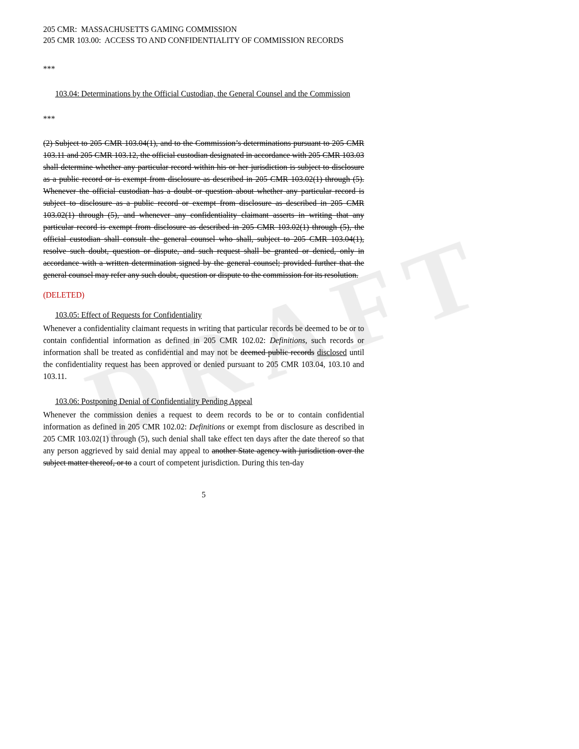DRAFT
205 CMR: MASSACHUSETTS GAMING COMMISSION
205 CMR 103.00: ACCESS TO AND CONFIDENTIALITY OF COMMISSION RECORDS
***
103.04: Determinations by the Official Custodian, the General Counsel and the Commission
***
(2) Subject to 205 CMR 103.04(1), and to the Commission’s determinations pursuant to 205 CMR 103.11 and 205 CMR 103.12, the official custodian designated in accordance with 205 CMR 103.03 shall determine whether any particular record within his or her jurisdiction is subject to disclosure as a public record or is exempt from disclosure as described in 205 CMR 103.02(1) through (5). Whenever the official custodian has a doubt or question about whether any particular record is subject to disclosure as a public record or exempt from disclosure as described in 205 CMR 103.02(1) through (5), and whenever any confidentiality claimant asserts in writing that any particular record is exempt from disclosure as described in 205 CMR 103.02(1) through (5), the official custodian shall consult the general counsel who shall, subject to 205 CMR 103.04(1), resolve such doubt, question or dispute, and such request shall be granted or denied, only in accordance with a written determination signed by the general counsel; provided further that the general counsel may refer any such doubt, question or dispute to the commission for its resolution.
(DELETED)
103.05: Effect of Requests for Confidentiality
Whenever a confidentiality claimant requests in writing that particular records be deemed to be or to contain confidential information as defined in 205 CMR 102.02: Definitions, such records or information shall be treated as confidential and may not be deemed public records disclosed until the confidentiality request has been approved or denied pursuant to 205 CMR 103.04, 103.10 and 103.11.
103.06: Postponing Denial of Confidentiality Pending Appeal
Whenever the commission denies a request to deem records to be or to contain confidential information as defined in 205 CMR 102.02: Definitions or exempt from disclosure as described in 205 CMR 103.02(1) through (5), such denial shall take effect ten days after the date thereof so that any person aggrieved by said denial may appeal to another State agency with jurisdiction over the subject matter thereof, or to a court of competent jurisdiction. During this ten-day
5